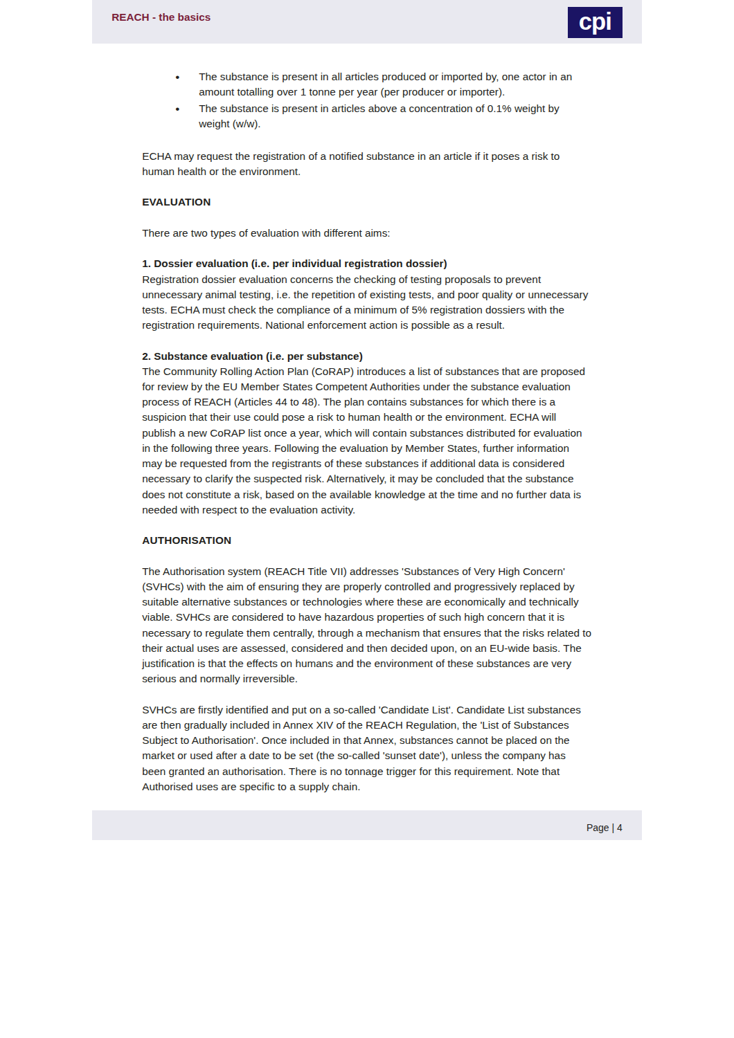REACH - the basics
cpi
The substance is present in all articles produced or imported by, one actor in an amount totalling over 1 tonne per year (per producer or importer).
The substance is present in articles above a concentration of 0.1% weight by weight (w/w).
ECHA may request the registration of a notified substance in an article if it poses a risk to human health or the environment.
EVALUATION
There are two types of evaluation with different aims:
1. Dossier evaluation (i.e. per individual registration dossier)
Registration dossier evaluation concerns the checking of testing proposals to prevent unnecessary animal testing, i.e. the repetition of existing tests, and poor quality or unnecessary tests. ECHA must check the compliance of a minimum of 5% registration dossiers with the registration requirements. National enforcement action is possible as a result.
2. Substance evaluation (i.e. per substance)
The Community Rolling Action Plan (CoRAP) introduces a list of substances that are proposed for review by the EU Member States Competent Authorities under the substance evaluation process of REACH (Articles 44 to 48). The plan contains substances for which there is a suspicion that their use could pose a risk to human health or the environment. ECHA will publish a new CoRAP list once a year, which will contain substances distributed for evaluation in the following three years. Following the evaluation by Member States, further information may be requested from the registrants of these substances if additional data is considered necessary to clarify the suspected risk. Alternatively, it may be concluded that the substance does not constitute a risk, based on the available knowledge at the time and no further data is needed with respect to the evaluation activity.
AUTHORISATION
The Authorisation system (REACH Title VII) addresses 'Substances of Very High Concern' (SVHCs) with the aim of ensuring they are properly controlled and progressively replaced by suitable alternative substances or technologies where these are economically and technically viable. SVHCs are considered to have hazardous properties of such high concern that it is necessary to regulate them centrally, through a mechanism that ensures that the risks related to their actual uses are assessed, considered and then decided upon, on an EU-wide basis. The justification is that the effects on humans and the environment of these substances are very serious and normally irreversible.
SVHCs are firstly identified and put on a so-called 'Candidate List'. Candidate List substances are then gradually included in Annex XIV of the REACH Regulation, the 'List of Substances Subject to Authorisation'. Once included in that Annex, substances cannot be placed on the market or used after a date to be set (the so-called 'sunset date'), unless the company has been granted an authorisation. There is no tonnage trigger for this requirement. Note that Authorised uses are specific to a supply chain.
Page | 4